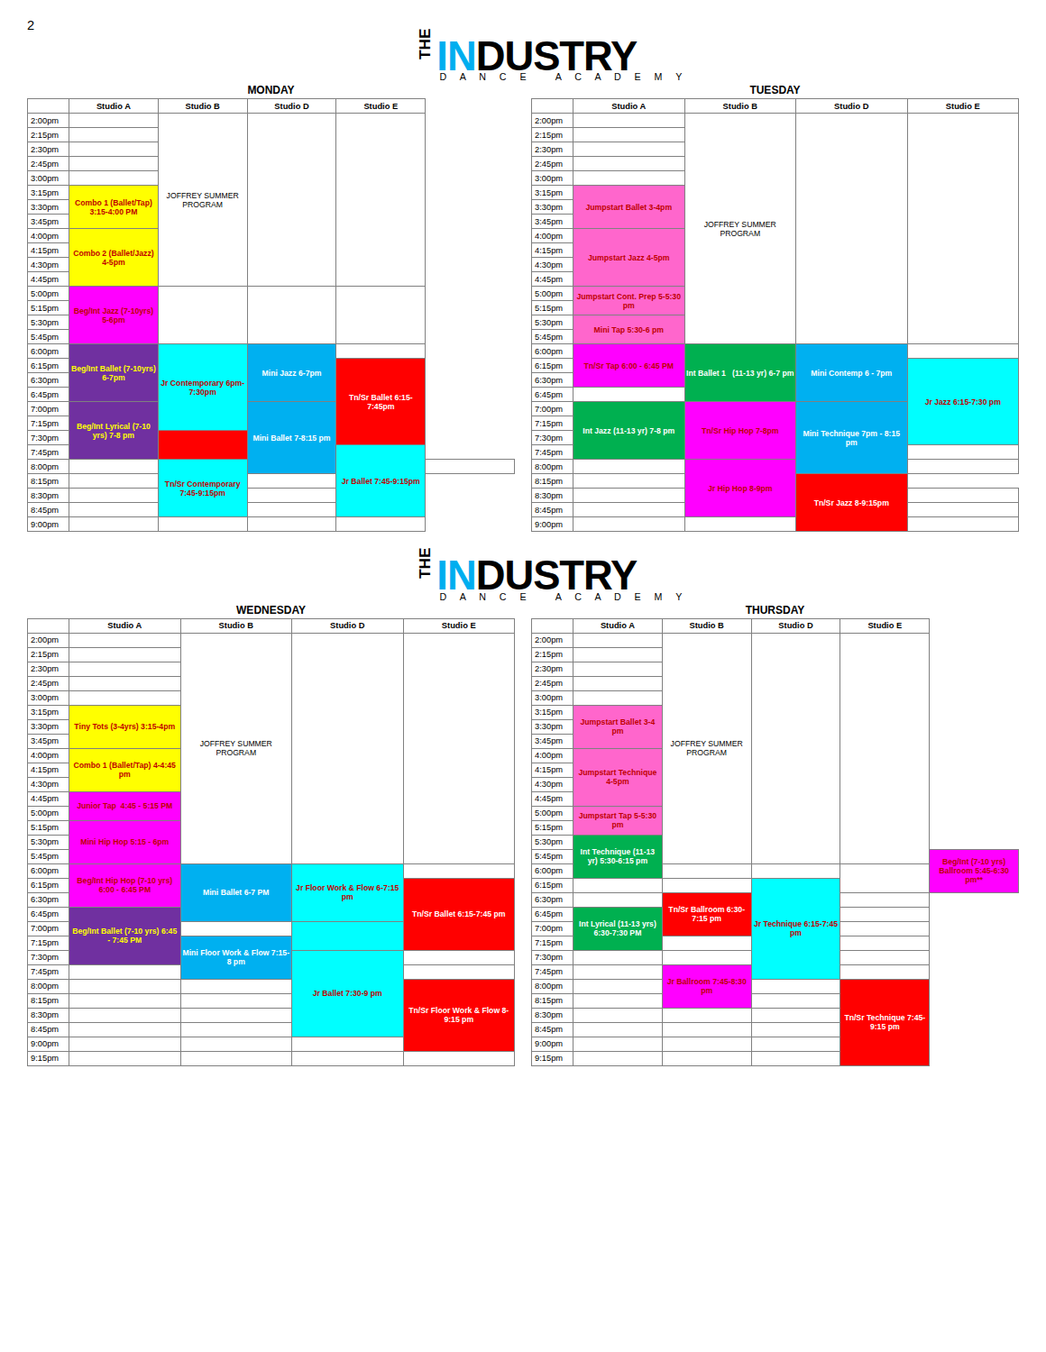2
THE IN DUSTRY
D A N C E A C A D E M Y
MONDAY
| | Studio A | Studio B | Studio D | Studio E |
| --- | --- | --- | --- | --- |
| 2:00pm | | JOFFREY SUMMER PROGRAM | | |
| 2:15pm | |
| 2:30pm | |
| 2:45pm | |
| 3:00pm | |
| 3:15pm | Combo 1 (Ballet/Tap) 3:15-4:00 PM |
| 3:30pm |
| 3:45pm |
| 4:00pm | Combo 2 (Ballet/Jazz) 4-5pm |
| 4:15pm |
| 4:30pm |
| 4:45pm |
| 5:00pm | Beg/Int Jazz (7-10yrs) 5-6pm | | | |
| 5:15pm |
| 5:30pm |
| 5:45pm |
| 6:00pm | Beg/Int Ballet (7-10yrs) 6-7pm | Jr Contemporary 6pm-7:30pm | Mini Jazz 6-7pm | |
| 6:15pm | Tn/Sr Ballet 6:15-7:45pm |
| 6:30pm |
| 6:45pm |
| 7:00pm | Beg/Int Lyrical (7-10 yrs) 7-8 pm | Mini Ballet 7-8:15 pm |
| 7:15pm |
| 7:30pm | |
| 7:45pm | Jr Ballet 7:45-9:15pm |
| 8:00pm | | Tn/Sr Contemporary 7:45-9:15pm | |
| 8:15pm | | |
| 8:30pm | | |
| 8:45pm | | |
| 9:00pm | | | | |
TUESDAY
| | Studio A | Studio B | Studio D | Studio E |
| --- | --- | --- | --- | --- |
| 2:00pm | | JOFFREY SUMMER PROGRAM | | |
| 2:15pm | |
| 2:30pm | |
| 2:45pm | |
| 3:00pm | |
| 3:15pm | Jumpstart Ballet 3-4pm |
| 3:30pm |
| 3:45pm |
| 4:00pm | Jumpstart Jazz 4-5pm |
| 4:15pm |
| 4:30pm |
| 4:45pm |
| 5:00pm | Jumpstart Cont. Prep 5-5:30 pm |
| 5:15pm |
| 5:30pm | Mini Tap 5:30-6 pm |
| 5:45pm |
| 6:00pm | Tn/Sr Tap 6:00 - 6:45 PM | Int Ballet 1 (11-13 yr) 6-7 pm | Mini Contemp 6 - 7pm | |
| 6:15pm | Jr Jazz 6:15-7:30 pm |
| 6:30pm |
| 6:45pm | |
| 7:00pm | Int Jazz (11-13 yr) 7-8 pm | Tn/Sr Hip Hop 7-8pm | Mini Technique 7pm - 8:15 pm |
| 7:15pm |
| 7:30pm |
| 7:45pm | |
| 8:00pm | | Jr Hip Hop 8-9pm | |
| 8:15pm | | Tn/Sr Jazz 8-9:15pm |
| 8:30pm | | |
| 8:45pm | | |
| 9:00pm | | | |
THE IN DUSTRY
D A N C E A C A D E M Y
WEDNESDAY
| | Studio A | Studio B | Studio D | Studio E |
| --- | --- | --- | --- | --- |
| 2:00pm | | JOFFREY SUMMER PROGRAM | | |
| 2:15pm | |
| 2:30pm | |
| 2:45pm | |
| 3:00pm | |
| 3:15pm | Tiny Tots (3-4yrs) 3:15-4pm |
| 3:30pm |
| 3:45pm |
| 4:00pm | Combo 1 (Ballet/Tap) 4-4:45 pm |
| 4:15pm |
| 4:30pm |
| 4:45pm | Junior Tap 4:45 - 5:15 PM |
| 5:00pm |
| 5:15pm | Mini Hip Hop 5:15 - 6pm |
| 5:30pm |
| 5:45pm |
| 6:00pm | Beg/Int Hip Hop (7-10 yrs) 6:00 - 6:45 PM | Mini Ballet 6-7 PM | Jr Floor Work & Flow 6-7:15 pm | |
| 6:15pm | Tn/Sr Ballet 6:15-7:45 pm |
| 6:30pm |
| 6:45pm | Beg/Int Ballet (7-10 yrs) 6:45 - 7:45 PM |
| 7:00pm | | |
| 7:15pm | Mini Floor Work & Flow 7:15-8 pm |
| 7:30pm | Jr Ballet 7:30-9 pm | |
| 7:45pm | | |
| 8:00pm | | | Tn/Sr Floor Work & Flow 8-9:15 pm |
| 8:15pm | | |
| 8:30pm | | |
| 8:45pm | | |
| 9:00pm | | |
| 9:15pm | | | | |
THURSDAY
| | Studio A | Studio B | Studio D | Studio E |
| --- | --- | --- | --- | --- |
| 2:00pm | | JOFFREY SUMMER PROGRAM | | |
| 2:15pm | |
| 2:30pm | |
| 2:45pm | |
| 3:00pm | |
| 3:15pm | Jumpstart Ballet 3-4 pm |
| 3:30pm |
| 3:45pm |
| 4:00pm | Jumpstart Technique 4-5pm |
| 4:15pm |
| 4:30pm |
| 4:45pm |
| 5:00pm | Jumpstart Tap 5-5:30 pm |
| 5:15pm |
| 5:30pm | Int Technique (11-13 yr) 5:30-6:15 pm |
| 5:45pm | Beg/Int (7-10 yrs) Ballroom 5:45-6:30 pm** |
| 6:00pm | | |
| 6:15pm | | | Jr Technique 6:15-7:45 pm |
| 6:30pm | | Tn/Sr Ballroom 6:30-7:15 pm | |
| 6:45pm | Int Lyrical (11-13 yrs) 6:30-7:30 PM | |
| 7:00pm | |
| 7:15pm | | |
| 7:30pm | | | |
| 7:45pm | | Jr Ballroom 7:45-8:30 pm | |
| 8:00pm | | | Tn/Sr Technique 7:45-9:15 pm |
| 8:15pm | | |
| 8:30pm | | | |
| 8:45pm | | | |
| 9:00pm | | | |
| 9:15pm | | | |